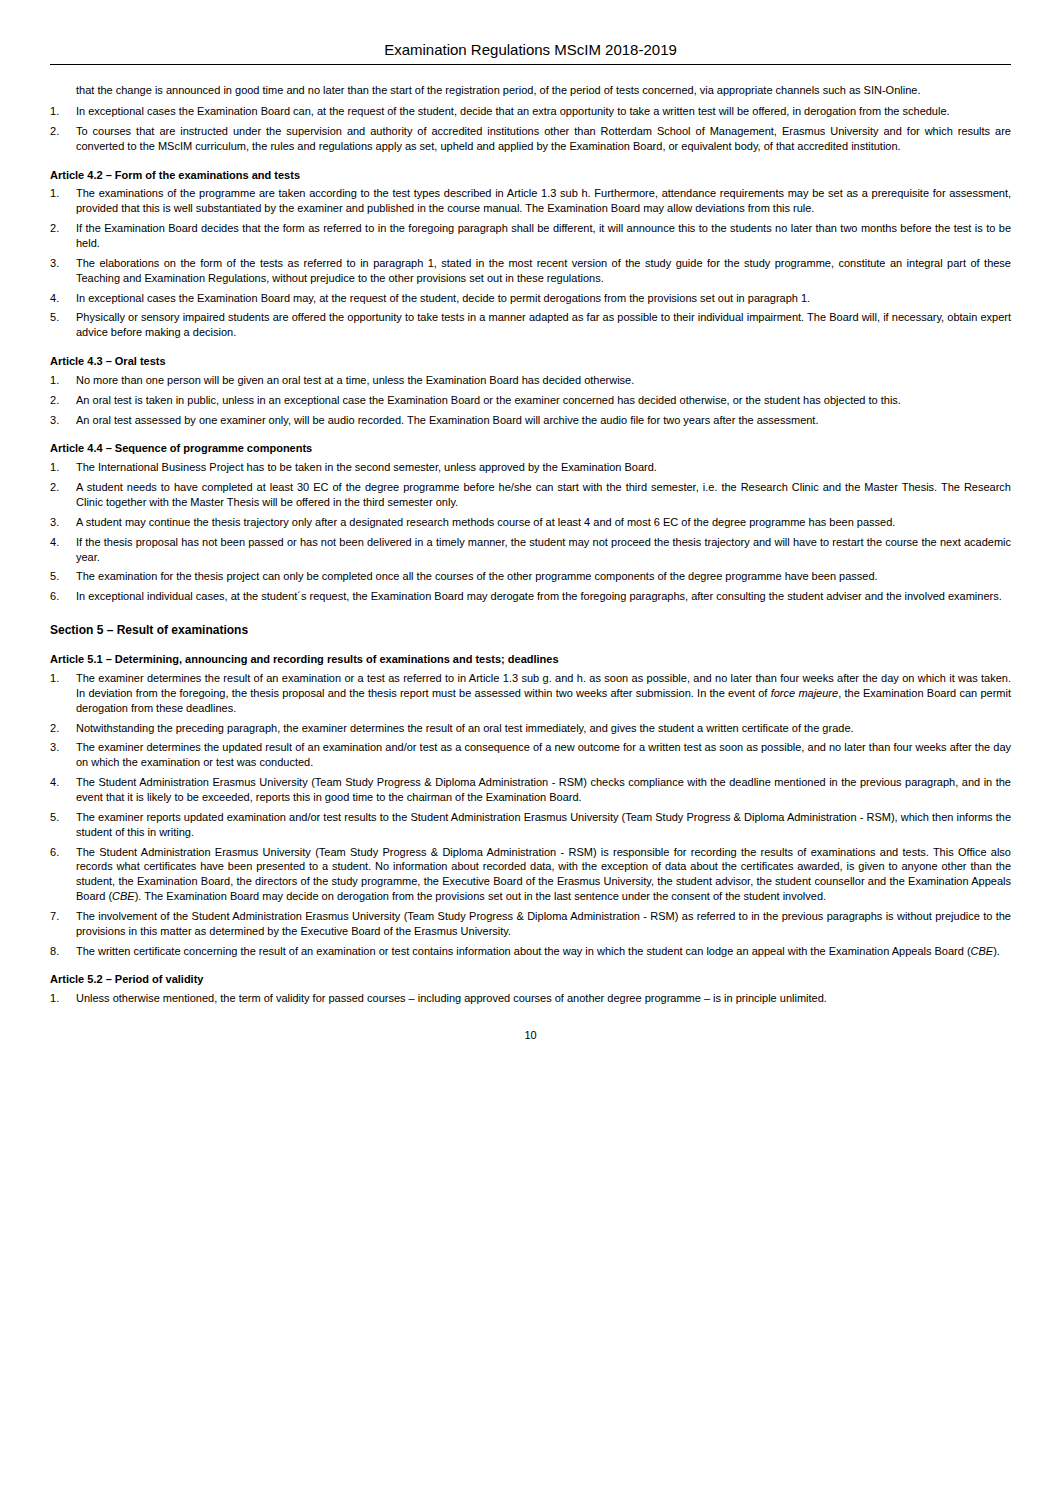Examination Regulations MScIM 2018-2019
that the change is announced in good time and no later than the start of the registration period, of the period of tests concerned, via appropriate channels such as SIN-Online.
In exceptional cases the Examination Board can, at the request of the student, decide that an extra opportunity to take a written test will be offered, in derogation from the schedule.
To courses that are instructed under the supervision and authority of accredited institutions other than Rotterdam School of Management, Erasmus University and for which results are converted to the MScIM curriculum, the rules and regulations apply as set, upheld and applied by the Examination Board, or equivalent body, of that accredited institution.
Article 4.2 – Form of the examinations and tests
The examinations of the programme are taken according to the test types described in Article 1.3 sub h. Furthermore, attendance requirements may be set as a prerequisite for assessment, provided that this is well substantiated by the examiner and published in the course manual. The Examination Board may allow deviations from this rule.
If the Examination Board decides that the form as referred to in the foregoing paragraph shall be different, it will announce this to the students no later than two months before the test is to be held.
The elaborations on the form of the tests as referred to in paragraph 1, stated in the most recent version of the study guide for the study programme, constitute an integral part of these Teaching and Examination Regulations, without prejudice to the other provisions set out in these regulations.
In exceptional cases the Examination Board may, at the request of the student, decide to permit derogations from the provisions set out in paragraph 1.
Physically or sensory impaired students are offered the opportunity to take tests in a manner adapted as far as possible to their individual impairment. The Board will, if necessary, obtain expert advice before making a decision.
Article 4.3 – Oral tests
No more than one person will be given an oral test at a time, unless the Examination Board has decided otherwise.
An oral test is taken in public, unless in an exceptional case the Examination Board or the examiner concerned has decided otherwise, or the student has objected to this.
An oral test assessed by one examiner only, will be audio recorded. The Examination Board will archive the audio file for two years after the assessment.
Article 4.4 – Sequence of programme components
The International Business Project has to be taken in the second semester, unless approved by the Examination Board.
A student needs to have completed at least 30 EC of the degree programme before he/she can start with the third semester, i.e. the Research Clinic and the Master Thesis. The Research Clinic together with the Master Thesis will be offered in the third semester only.
A student may continue the thesis trajectory only after a designated research methods course of at least 4 and of most 6 EC of the degree programme has been passed.
If the thesis proposal has not been passed or has not been delivered in a timely manner, the student may not proceed the thesis trajectory and will have to restart the course the next academic year.
The examination for the thesis project can only be completed once all the courses of the other programme components of the degree programme have been passed.
In exceptional individual cases, at the student´s request, the Examination Board may derogate from the foregoing paragraphs, after consulting the student adviser and the involved examiners.
Section 5 – Result of examinations
Article 5.1 – Determining, announcing and recording results of examinations and tests; deadlines
The examiner determines the result of an examination or a test as referred to in Article 1.3 sub g. and h. as soon as possible, and no later than four weeks after the day on which it was taken. In deviation from the foregoing, the thesis proposal and the thesis report must be assessed within two weeks after submission. In the event of force majeure, the Examination Board can permit derogation from these deadlines.
Notwithstanding the preceding paragraph, the examiner determines the result of an oral test immediately, and gives the student a written certificate of the grade.
The examiner determines the updated result of an examination and/or test as a consequence of a new outcome for a written test as soon as possible, and no later than four weeks after the day on which the examination or test was conducted.
The Student Administration Erasmus University (Team Study Progress & Diploma Administration - RSM) checks compliance with the deadline mentioned in the previous paragraph, and in the event that it is likely to be exceeded, reports this in good time to the chairman of the Examination Board.
The examiner reports updated examination and/or test results to the Student Administration Erasmus University (Team Study Progress & Diploma Administration - RSM), which then informs the student of this in writing.
The Student Administration Erasmus University (Team Study Progress & Diploma Administration - RSM) is responsible for recording the results of examinations and tests. This Office also records what certificates have been presented to a student. No information about recorded data, with the exception of data about the certificates awarded, is given to anyone other than the student, the Examination Board, the directors of the study programme, the Executive Board of the Erasmus University, the student advisor, the student counsellor and the Examination Appeals Board (CBE). The Examination Board may decide on derogation from the provisions set out in the last sentence under the consent of the student involved.
The involvement of the Student Administration Erasmus University (Team Study Progress & Diploma Administration - RSM) as referred to in the previous paragraphs is without prejudice to the provisions in this matter as determined by the Executive Board of the Erasmus University.
The written certificate concerning the result of an examination or test contains information about the way in which the student can lodge an appeal with the Examination Appeals Board (CBE).
Article 5.2 – Period of validity
Unless otherwise mentioned, the term of validity for passed courses – including approved courses of another degree programme – is in principle unlimited.
10